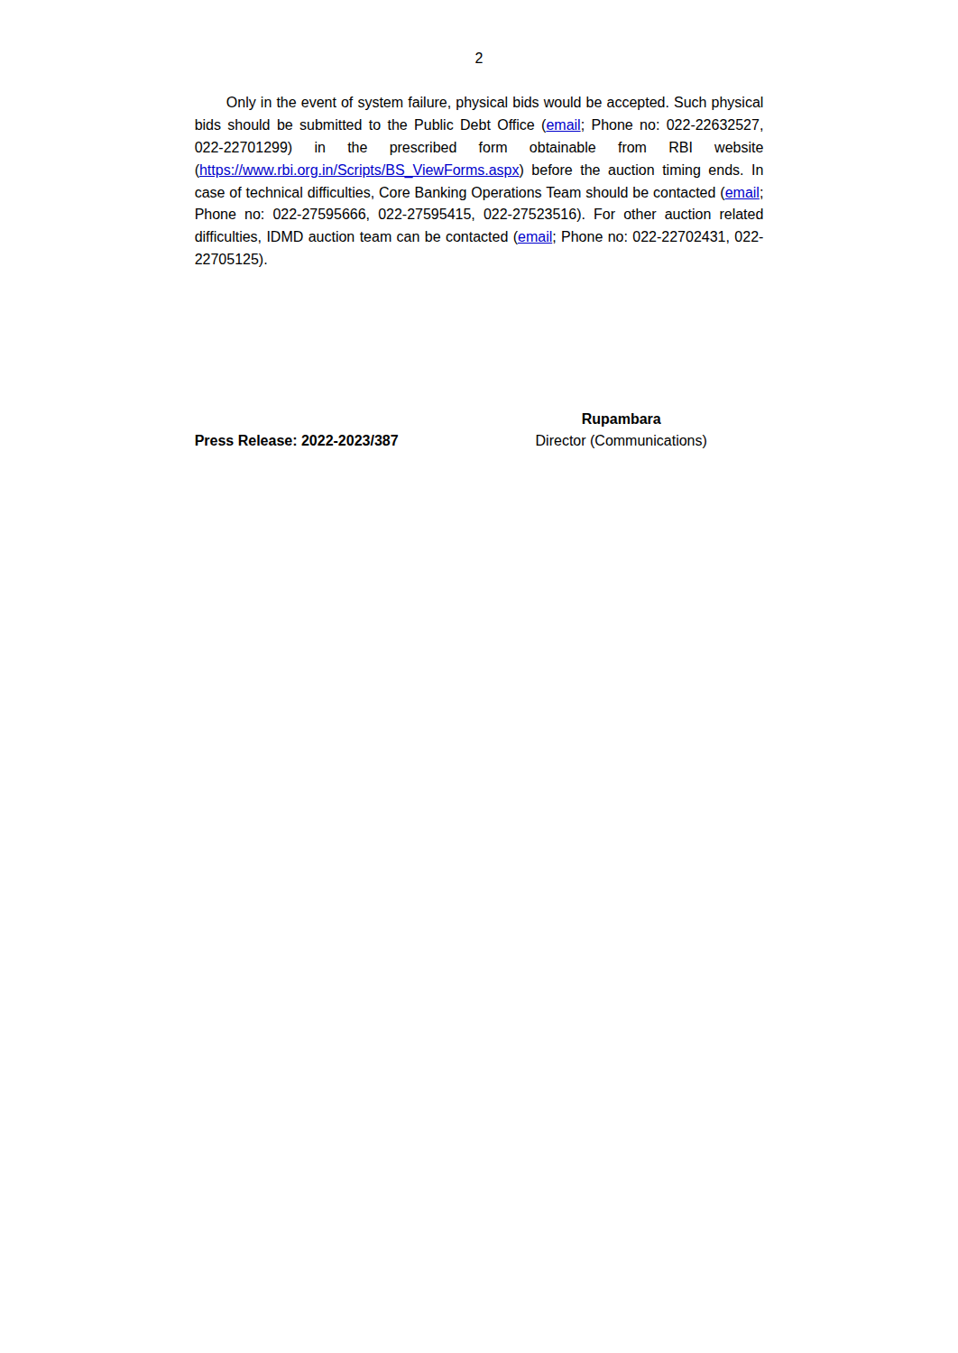2
Only in the event of system failure, physical bids would be accepted. Such physical bids should be submitted to the Public Debt Office (email; Phone no: 022-22632527, 022-22701299) in the prescribed form obtainable from RBI website (https://www.rbi.org.in/Scripts/BS_ViewForms.aspx) before the auction timing ends. In case of technical difficulties, Core Banking Operations Team should be contacted (email; Phone no: 022-27595666, 022-27595415, 022-27523516). For other auction related difficulties, IDMD auction team can be contacted (email; Phone no: 022-22702431, 022-22705125).
Press Release: 2022-2023/387
Rupambara Director (Communications)